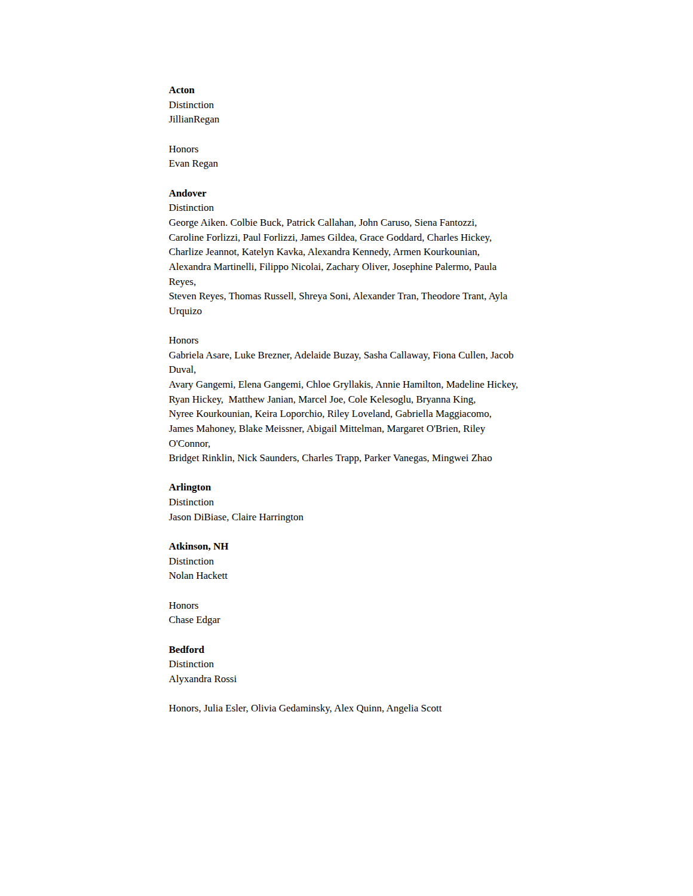Acton
Distinction
JillianRegan
Honors
Evan Regan
Andover
Distinction
George Aiken. Colbie Buck, Patrick Callahan, John Caruso, Siena Fantozzi,
Caroline Forlizzi, Paul Forlizzi, James Gildea, Grace Goddard, Charles Hickey,
Charlize Jeannot, Katelyn Kavka, Alexandra Kennedy, Armen Kourkounian,
Alexandra Martinelli, Filippo Nicolai, Zachary Oliver, Josephine Palermo, Paula Reyes,
Steven Reyes, Thomas Russell, Shreya Soni, Alexander Tran, Theodore Trant, Ayla Urquizo
Honors
Gabriela Asare, Luke Brezner, Adelaide Buzay, Sasha Callaway, Fiona Cullen, Jacob Duval,
Avary Gangemi, Elena Gangemi, Chloe Gryllakis, Annie Hamilton, Madeline Hickey,
Ryan Hickey, Matthew Janian, Marcel Joe, Cole Kelesoglu, Bryanna King,
Nyree Kourkounian, Keira Loporchio, Riley Loveland, Gabriella Maggiacomo,
James Mahoney, Blake Meissner, Abigail Mittelman, Margaret O'Brien, Riley O'Connor,
Bridget Rinklin, Nick Saunders, Charles Trapp, Parker Vanegas, Mingwei Zhao
Arlington
Distinction
Jason DiBiase, Claire Harrington
Atkinson, NH
Distinction
Nolan Hackett
Honors
Chase Edgar
Bedford
Distinction
Alyxandra Rossi
Honors, Julia Esler, Olivia Gedaminsky, Alex Quinn, Angelia Scott